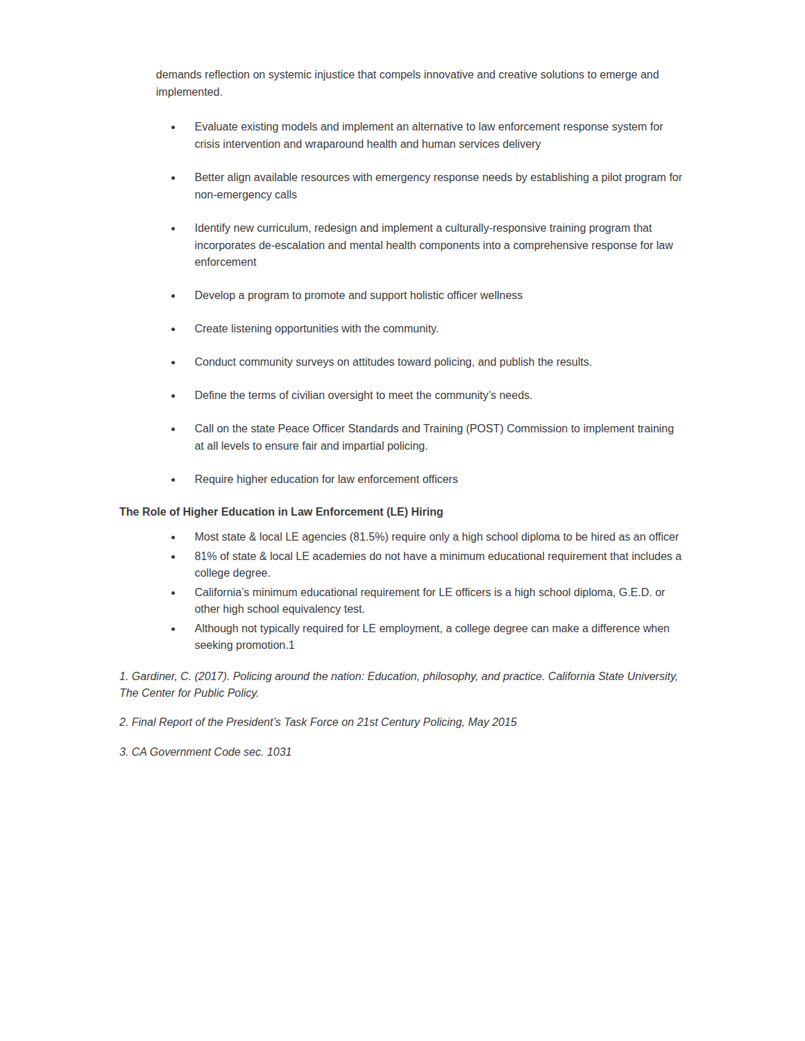demands reflection on systemic injustice that compels innovative and creative solutions to emerge and implemented.
Evaluate existing models and implement an alternative to law enforcement response system for crisis intervention and wraparound health and human services delivery
Better align available resources with emergency response needs by establishing a pilot program for non-emergency calls
Identify new curriculum, redesign and implement a culturally-responsive training program that incorporates de-escalation and mental health components into a comprehensive response for law enforcement
Develop a program to promote and support holistic officer wellness
Create listening opportunities with the community.
Conduct community surveys on attitudes toward policing, and publish the results.
Define the terms of civilian oversight to meet the community’s needs.
Call on the state Peace Officer Standards and Training (POST) Commission to implement training at all levels to ensure fair and impartial policing.
Require higher education for law enforcement officers
The Role of Higher Education in Law Enforcement (LE) Hiring
Most state & local LE agencies (81.5%) require only a high school diploma to be hired as an officer
81% of state & local LE academies do not have a minimum educational requirement that includes a college degree.
California’s minimum educational requirement for LE officers is a high school diploma, G.E.D. or other high school equivalency test.
Although not typically required for LE employment, a college degree can make a difference when seeking promotion.1
1. Gardiner, C. (2017). Policing around the nation: Education, philosophy, and practice. California State University, The Center for Public Policy.
2. Final Report of the President’s Task Force on 21st Century Policing, May 2015
3. CA Government Code sec. 1031